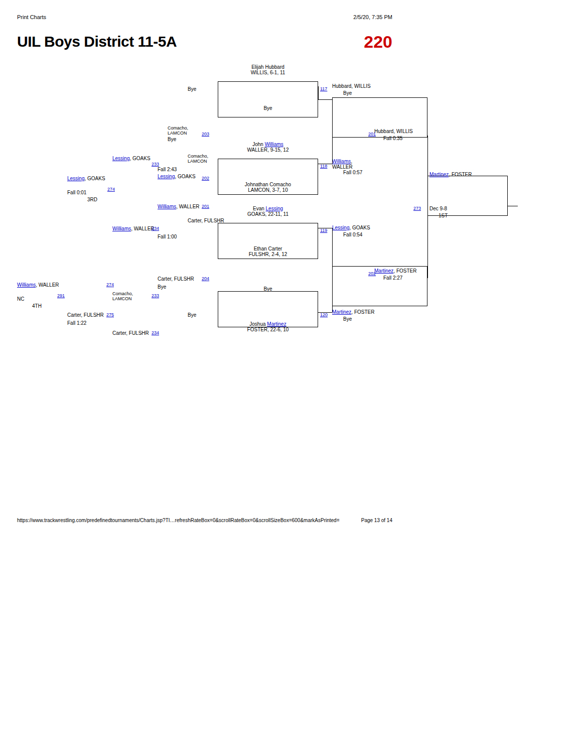Print Charts
2/5/20, 7:35 PM
UIL Boys District 11-5A
220
Elijah Hubbard
WILLIS, 6-1, 11
Bye
Bye
117
Hubbard, WILLIS
Bye
201
Hubbard, WILLIS
Fall 0:35
Comacho,
LAMCON
203
Bye
John Williams
WALLER, 9-15, 12
Comacho,
LAMCON
Johnathan Comacho
LAMCON, 3-7, 10
118
Williams,
WALLER
Fall 0:57
Lessing, GOAKS
233
Fall 2:43
Lessing, GOAKS
202
Lessing, GOAKS
Fall 0:01
274
3RD
Evan Lessing
GOAKS, 22-11, 11
Carter, FULSHR
Ethan Carter
FULSHR, 2-4, 12
119
Lessing, GOAKS
Fall 0:54
Williams, WALLER
201
Williams, WALLER
234
Fall 1:00
Bye
Bye
Joshua Martinez
FOSTER, 22-6, 10
120
Martinez, FOSTER
Bye
202
Martinez, FOSTER
Fall 2:27
Martinez, FOSTER
273
Dec 9-8
1ST
Williams, WALLER
274
NC
291
4TH
Comacho,
LAMCON
233
Carter, FULSHR
275
Fall 1:22
Carter, FULSHR
234
Carter, FULSHR
204
Bye
https://www.trackwrestling.com/predefinedtournaments/Charts.jsp?TI…refreshRateBox=0&scrollRateBox=0&scrollSizeBox=600&markAsPrinted=
Page 13 of 14